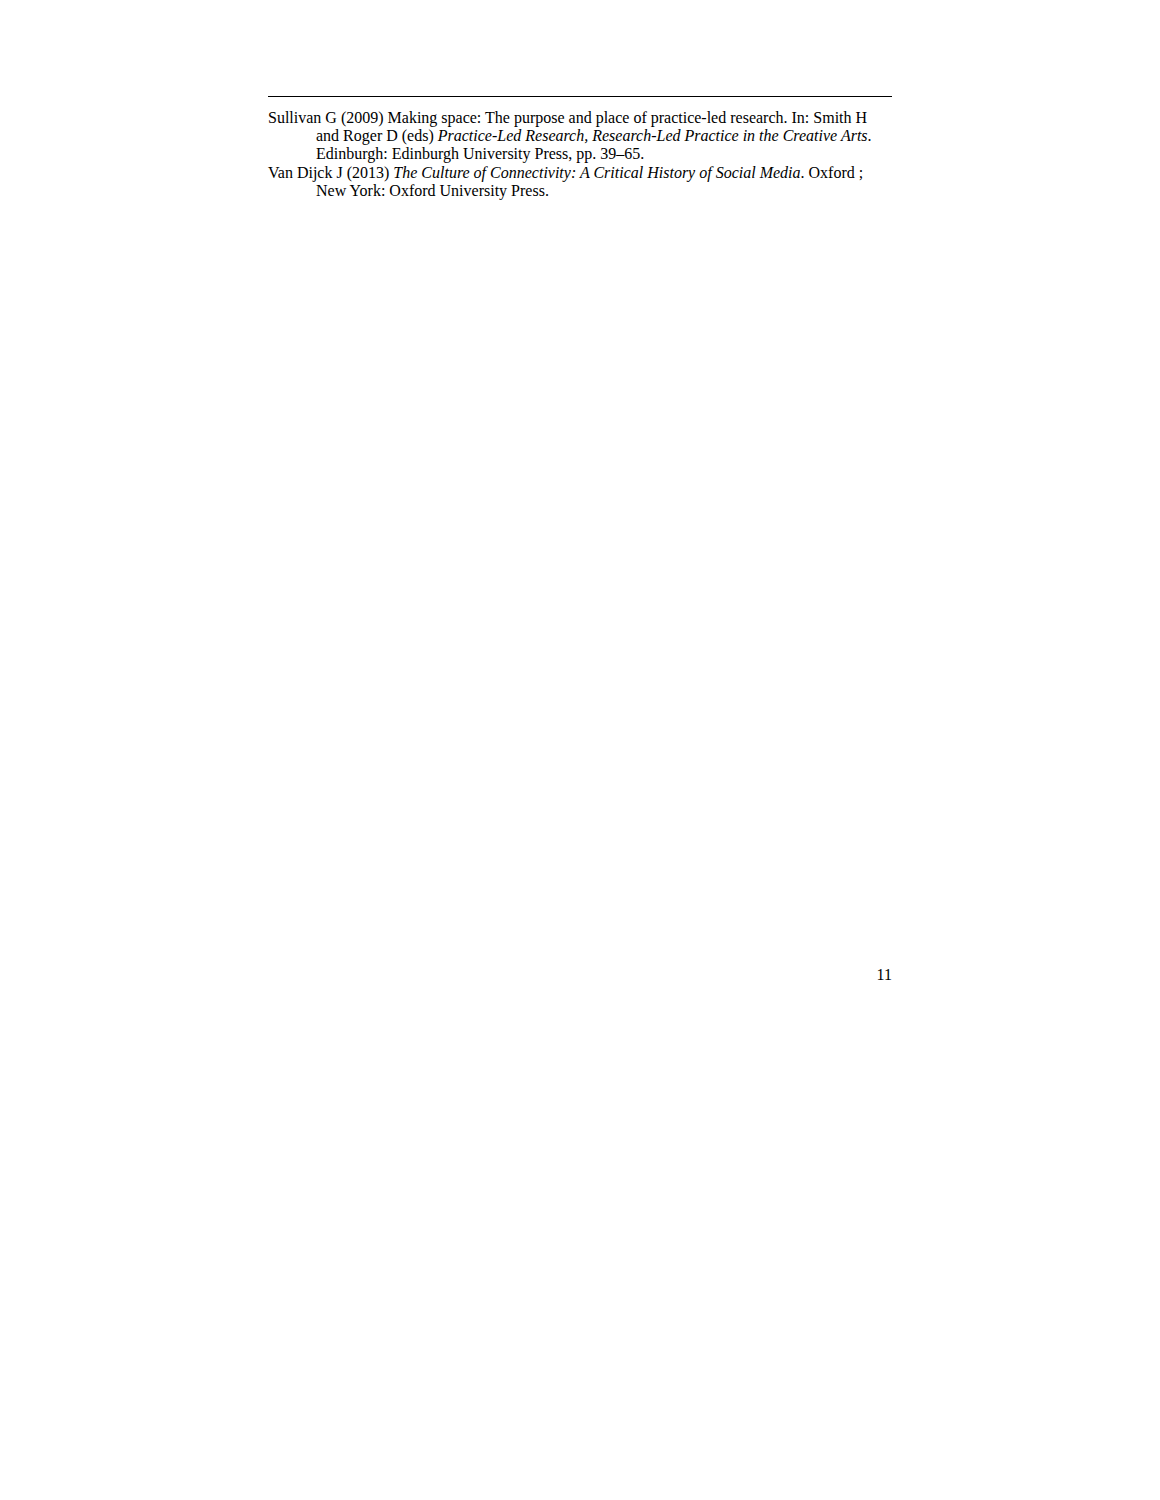Sullivan G (2009) Making space: The purpose and place of practice-led research. In: Smith H and Roger D (eds) Practice-Led Research, Research-Led Practice in the Creative Arts. Edinburgh: Edinburgh University Press, pp. 39–65.
Van Dijck J (2013) The Culture of Connectivity: A Critical History of Social Media. Oxford ; New York: Oxford University Press.
11